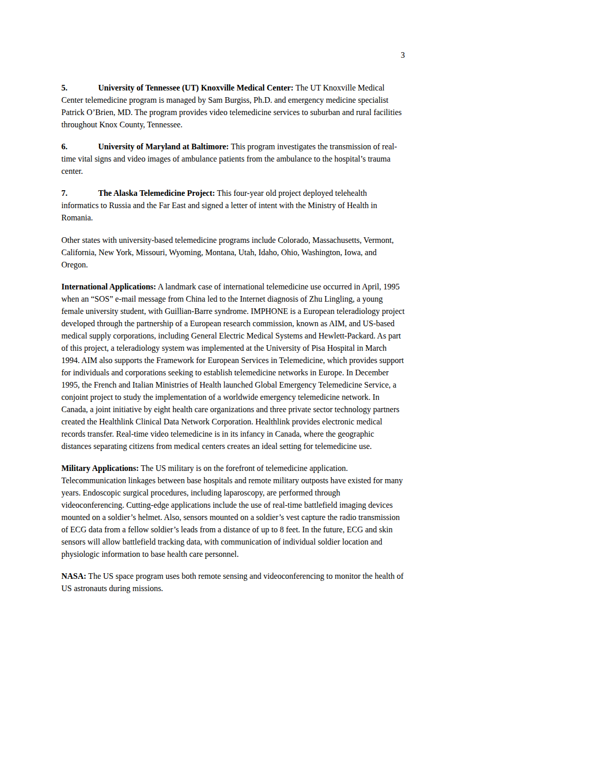3
5. University of Tennessee (UT) Knoxville Medical Center: The UT Knoxville Medical Center telemedicine program is managed by Sam Burgiss, Ph.D. and emergency medicine specialist Patrick O’Brien, MD. The program provides video telemedicine services to suburban and rural facilities throughout Knox County, Tennessee.
6. University of Maryland at Baltimore: This program investigates the transmission of real-time vital signs and video images of ambulance patients from the ambulance to the hospital’s trauma center.
7. The Alaska Telemedicine Project: This four-year old project deployed telehealth informatics to Russia and the Far East and signed a letter of intent with the Ministry of Health in Romania.
Other states with university-based telemedicine programs include Colorado, Massachusetts, Vermont, California, New York, Missouri, Wyoming, Montana, Utah, Idaho, Ohio, Washington, Iowa, and Oregon.
International Applications: A landmark case of international telemedicine use occurred in April, 1995 when an “SOS” e-mail message from China led to the Internet diagnosis of Zhu Lingling, a young female university student, with Guillian-Barre syndrome. IMPHONE is a European teleradiology project developed through the partnership of a European research commission, known as AIM, and US-based medical supply corporations, including General Electric Medical Systems and Hewlett-Packard. As part of this project, a teleradiology system was implemented at the University of Pisa Hospital in March 1994. AIM also supports the Framework for European Services in Telemedicine, which provides support for individuals and corporations seeking to establish telemedicine networks in Europe. In December 1995, the French and Italian Ministries of Health launched Global Emergency Telemedicine Service, a conjoint project to study the implementation of a worldwide emergency telemedicine network. In Canada, a joint initiative by eight health care organizations and three private sector technology partners created the Healthlink Clinical Data Network Corporation. Healthlink provides electronic medical records transfer. Real-time video telemedicine is in its infancy in Canada, where the geographic distances separating citizens from medical centers creates an ideal setting for telemedicine use.
Military Applications: The US military is on the forefront of telemedicine application. Telecommunication linkages between base hospitals and remote military outposts have existed for many years. Endoscopic surgical procedures, including laparoscopy, are performed through videoconferencing. Cutting-edge applications include the use of real-time battlefield imaging devices mounted on a soldier’s helmet. Also, sensors mounted on a soldier’s vest capture the radio transmission of ECG data from a fellow soldier’s leads from a distance of up to 8 feet. In the future, ECG and skin sensors will allow battlefield tracking data, with communication of individual soldier location and physiologic information to base health care personnel.
NASA: The US space program uses both remote sensing and videoconferencing to monitor the health of US astronauts during missions.